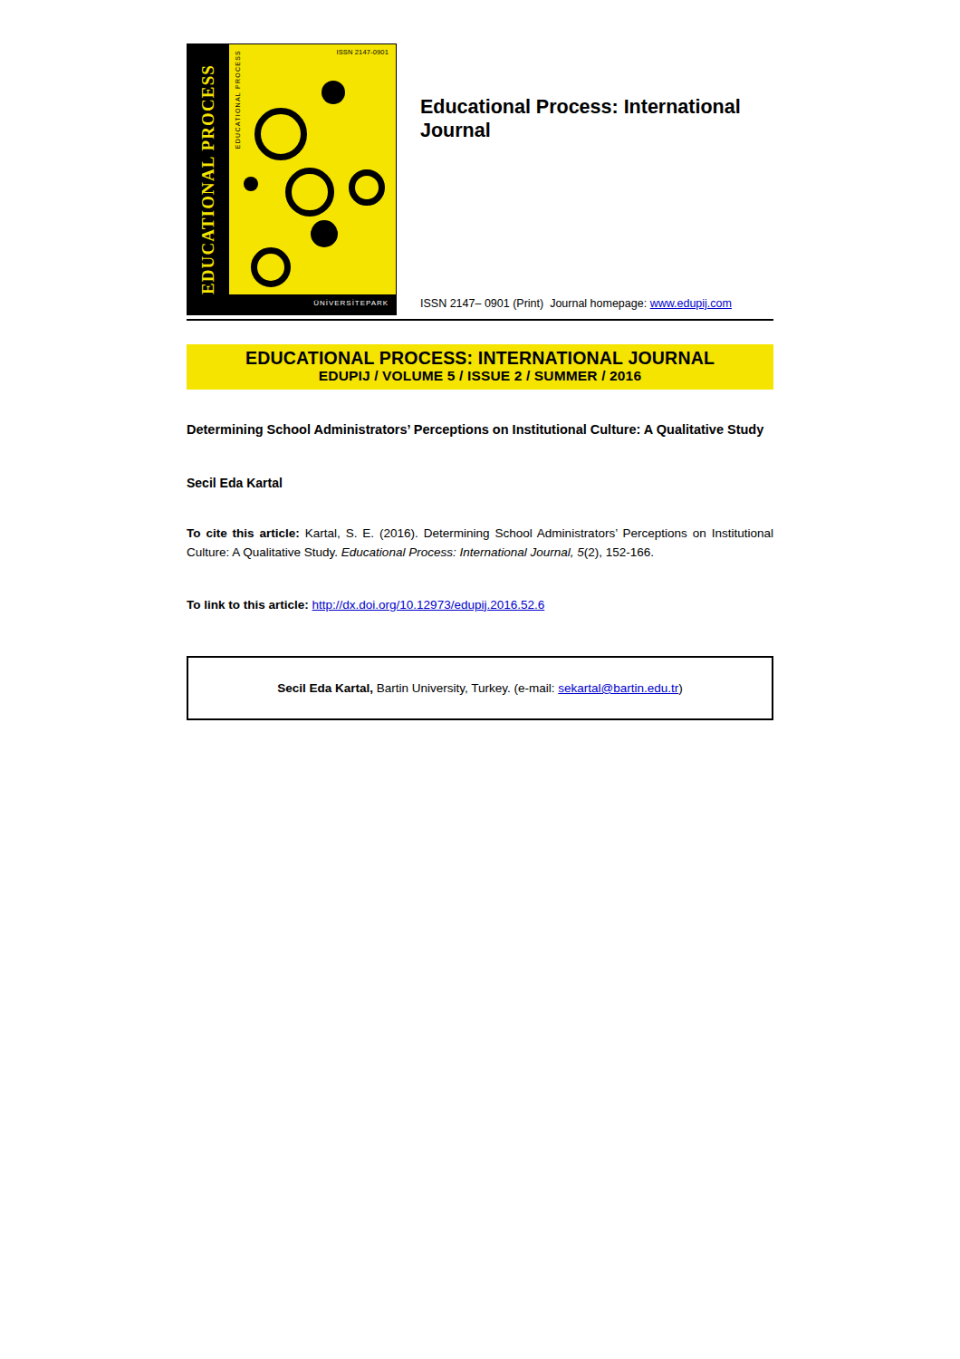ISSN 2147-0901
EDUCATIONAL PROCESS
EDUCATIONAL PROCESS
ÜNİVERSİTEPARK
Educational Process: International Journal
ISSN 2147– 0901 (Print) Journal homepage: www.edupij.com
EDUCATIONAL PROCESS: INTERNATIONAL JOURNAL
EDUPIJ / VOLUME 5 / ISSUE 2 / SUMMER / 2016
Determining School Administrators’ Perceptions on Institutional Culture: A Qualitative Study
Secil Eda Kartal
To cite this article: Kartal, S. E. (2016). Determining School Administrators’ Perceptions on Institutional Culture: A Qualitative Study. Educational Process: International Journal, 5(2), 152-166.
To link to this article: http://dx.doi.org/10.12973/edupij.2016.52.6
Secil Eda Kartal, Bartin University, Turkey. (e-mail: sekartal@bartin.edu.tr)